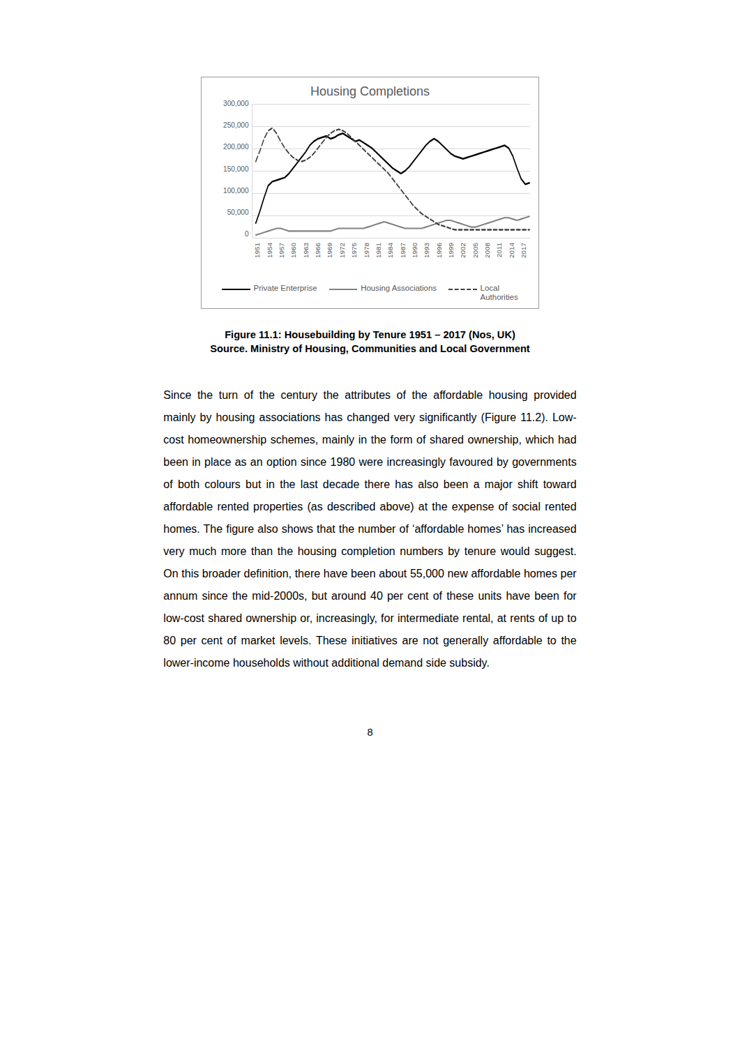Housing Completions
300,000 250,000 200,000 150,000 100,000 50,000 0
1951
1954
1957
1960
1963
1966
1969
1972
1975
1978
1981
1984
1987
1990
1993
1996
1999
2002
2005
2008
2011
2014
2017
Private Enterprise
Housing Associations
LocalAuthorities
Figure 11.1: Housebuilding by Tenure 1951 – 2017 (Nos, UK)
Source. Ministry of Housing, Communities and Local Government
Since the turn of the century the attributes of the affordable housing provided mainly by housing associations has changed very significantly (Figure 11.2). Low-cost homeownership schemes, mainly in the form of shared ownership, which had been in place as an option since 1980 were increasingly favoured by governments of both colours but in the last decade there has also been a major shift toward affordable rented properties (as described above) at the expense of social rented homes. The figure also shows that the number of ‘affordable homes’ has increased very much more than the housing completion numbers by tenure would suggest. On this broader definition, there have been about 55,000 new affordable homes per annum since the mid-2000s, but around 40 per cent of these units have been for low-cost shared ownership or, increasingly, for intermediate rental, at rents of up to 80 per cent of market levels. These initiatives are not generally affordable to the lower-income households without additional demand side subsidy.
8